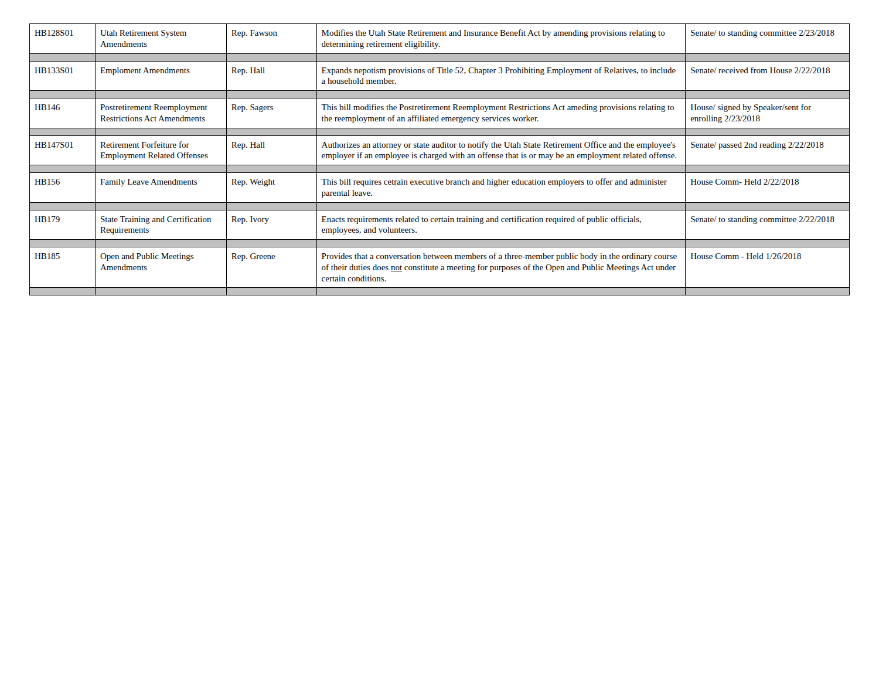| HB128S01 | Utah Retirement System Amendments | Rep. Fawson | Modifies the Utah State Retirement and Insurance Benefit Act by amending provisions relating to determining retirement eligibility. | Senate/ to standing committee 2/23/2018 |
| HB133S01 | Emploment Amendments | Rep. Hall | Expands nepotism provisions of Title 52, Chapter 3 Prohibiting Employment of Relatives, to include a household member. | Senate/ received from House 2/22/2018 |
| HB146 | Postretirement Reemployment Restrictions Act Amendments | Rep. Sagers | This bill modifies the Postretirement Reemployment Restrictions Act ameding provisions relating to the reemployment of an affiliated emergency services worker. | House/ signed by Speaker/sent for enrolling 2/23/2018 |
| HB147S01 | Retirement Forfeiture for Employment Related Offenses | Rep. Hall | Authorizes an attorney or state auditor to notify the Utah State Retirement Office and the employee's employer if an employee is charged with an offense that is or may be an employment related offense. | Senate/ passed 2nd reading 2/22/2018 |
| HB156 | Family Leave Amendments | Rep. Weight | This bill requires cetrain executive branch and higher education employers to offer and administer parental leave. | House Comm- Held 2/22/2018 |
| HB179 | State Training and Certification Requirements | Rep. Ivory | Enacts requirements related to certain training and certification required of public officials, employees, and volunteers. | Senate/ to standing committee 2/22/2018 |
| HB185 | Open and Public Meetings Amendments | Rep. Greene | Provides that a conversation between members of a three-member public body in the ordinary course of their duties does not constitute a meeting for purposes of the Open and Public Meetings Act under certain conditions. | House Comm - Held 1/26/2018 |